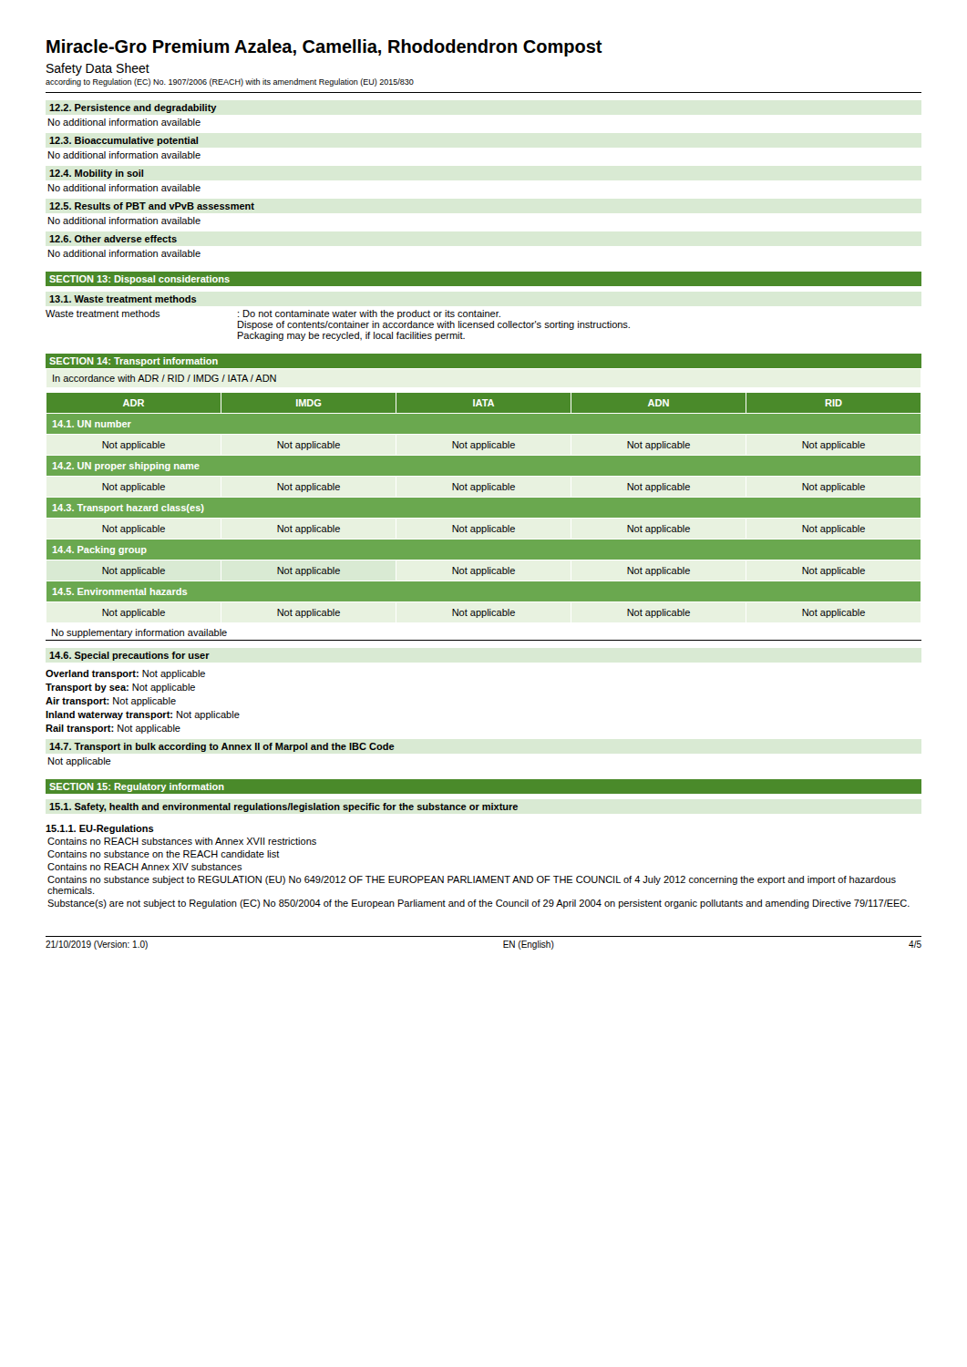Miracle-Gro Premium Azalea, Camellia, Rhododendron Compost
Safety Data Sheet
according to Regulation (EC) No. 1907/2006 (REACH) with its amendment Regulation (EU) 2015/830
12.2. Persistence and degradability
No additional information available
12.3. Bioaccumulative potential
No additional information available
12.4. Mobility in soil
No additional information available
12.5. Results of PBT and vPvB assessment
No additional information available
12.6. Other adverse effects
No additional information available
SECTION 13: Disposal considerations
13.1. Waste treatment methods
Waste treatment methods
: Do not contaminate water with the product or its container.
Dispose of contents/container in accordance with licensed collector's sorting instructions.
Packaging may be recycled, if local facilities permit.
SECTION 14: Transport information
In accordance with ADR / RID / IMDG / IATA / ADN
| ADR | IMDG | IATA | ADN | RID |
| --- | --- | --- | --- | --- |
| 14.1. UN number |
| Not applicable | Not applicable | Not applicable | Not applicable | Not applicable |
| 14.2. UN proper shipping name |
| Not applicable | Not applicable | Not applicable | Not applicable | Not applicable |
| 14.3. Transport hazard class(es) |
| Not applicable | Not applicable | Not applicable | Not applicable | Not applicable |
| 14.4. Packing group |
| Not applicable | Not applicable | Not applicable | Not applicable | Not applicable |
| 14.5. Environmental hazards |
| Not applicable | Not applicable | Not applicable | Not applicable | Not applicable |
No supplementary information available
14.6. Special precautions for user
Overland transport: Not applicable
Transport by sea: Not applicable
Air transport: Not applicable
Inland waterway transport: Not applicable
Rail transport: Not applicable
14.7. Transport in bulk according to Annex II of Marpol and the IBC Code
Not applicable
SECTION 15: Regulatory information
15.1. Safety, health and environmental regulations/legislation specific for the substance or mixture
15.1.1. EU-Regulations
Contains no REACH substances with Annex XVII restrictions
Contains no substance on the REACH candidate list
Contains no REACH Annex XIV substances
Contains no substance subject to REGULATION (EU) No 649/2012 OF THE EUROPEAN PARLIAMENT AND OF THE COUNCIL of 4 July 2012 concerning the export and import of hazardous chemicals.
Substance(s) are not subject to Regulation (EC) No 850/2004 of the European Parliament and of the Council of 29 April 2004 on persistent organic pollutants and amending Directive 79/117/EEC.
21/10/2019 (Version: 1.0)
EN (English)
4/5